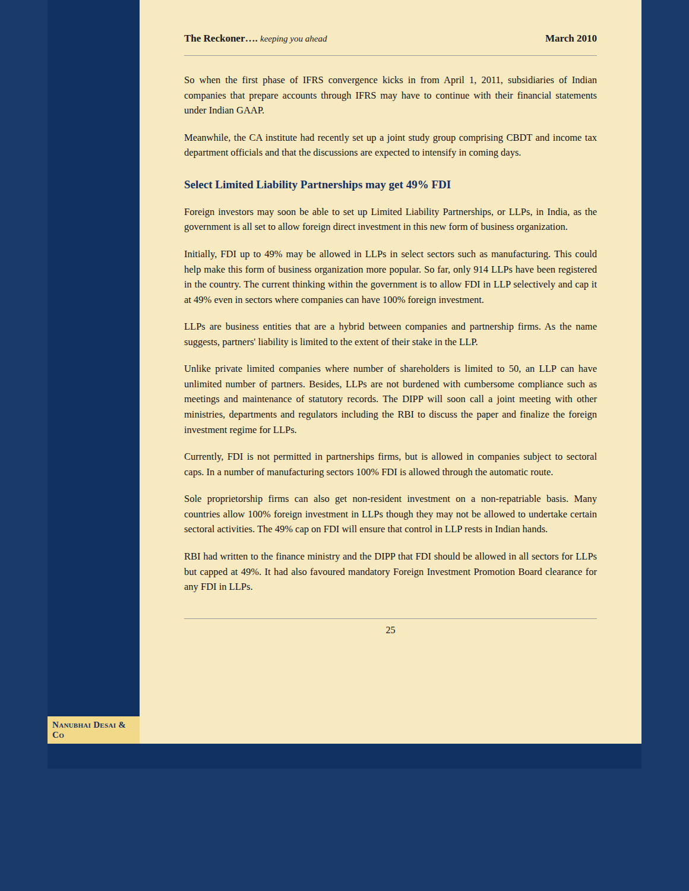Nanubhai Desai & Co
The Reckoner…. keeping you ahead
March 2010
So when the first phase of IFRS convergence kicks in from April 1, 2011, subsidiaries of Indian companies that prepare accounts through IFRS may have to continue with their financial statements under Indian GAAP.
Meanwhile, the CA institute had recently set up a joint study group comprising CBDT and income tax department officials and that the discussions are expected to intensify in coming days.
Select Limited Liability Partnerships may get 49% FDI
Foreign investors may soon be able to set up Limited Liability Partnerships, or LLPs, in India, as the government is all set to allow foreign direct investment in this new form of business organization.
Initially, FDI up to 49% may be allowed in LLPs in select sectors such as manufacturing. This could help make this form of business organization more popular. So far, only 914 LLPs have been registered in the country. The current thinking within the government is to allow FDI in LLP selectively and cap it at 49% even in sectors where companies can have 100% foreign investment.
LLPs are business entities that are a hybrid between companies and partnership firms. As the name suggests, partners' liability is limited to the extent of their stake in the LLP.
Unlike private limited companies where number of shareholders is limited to 50, an LLP can have unlimited number of partners. Besides, LLPs are not burdened with cumbersome compliance such as meetings and maintenance of statutory records. The DIPP will soon call a joint meeting with other ministries, departments and regulators including the RBI to discuss the paper and finalize the foreign investment regime for LLPs.
Currently, FDI is not permitted in partnerships firms, but is allowed in companies subject to sectoral caps. In a number of manufacturing sectors 100% FDI is allowed through the automatic route.
Sole proprietorship firms can also get non-resident investment on a non-repatriable basis. Many countries allow 100% foreign investment in LLPs though they may not be allowed to undertake certain sectoral activities. The 49% cap on FDI will ensure that control in LLP rests in Indian hands.
RBI had written to the finance ministry and the DIPP that FDI should be allowed in all sectors for LLPs but capped at 49%. It had also favoured mandatory Foreign Investment Promotion Board clearance for any FDI in LLPs.
25